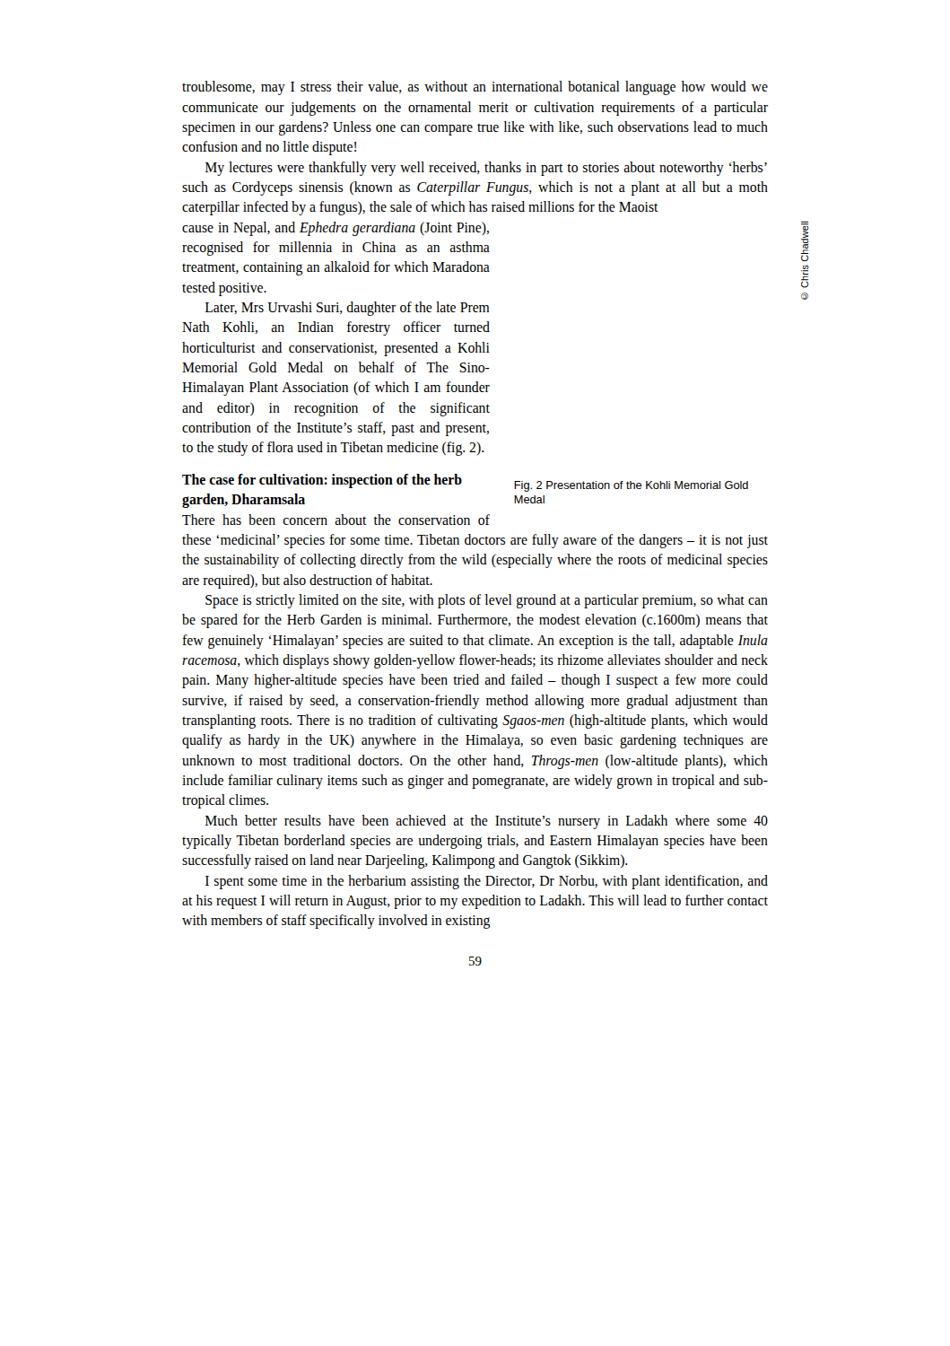troublesome, may I stress their value, as without an international botanical language how would we communicate our judgements on the ornamental merit or cultivation requirements of a particular specimen in our gardens? Unless one can compare true like with like, such observations lead to much confusion and no little dispute!
My lectures were thankfully very well received, thanks in part to stories about noteworthy ‘herbs’ such as Cordyceps sinensis (known as Caterpillar Fungus, which is not a plant at all but a moth caterpillar infected by a fungus), the sale of which has raised millions for the Maoist
© Chris Chadwell
Fig. 2 Presentation of the Kohli Memorial Gold Medal
cause in Nepal, and Ephedra gerardiana (Joint Pine), recognised for millennia in China as an asthma treatment, containing an alkaloid for which Maradona tested positive.
Later, Mrs Urvashi Suri, daughter of the late Prem Nath Kohli, an Indian forestry officer turned horticulturist and conservationist, presented a Kohli Memorial Gold Medal on behalf of The Sino-Himalayan Plant Association (of which I am founder and editor) in recognition of the significant contribution of the Institute’s staff, past and present, to the study of flora used in Tibetan medicine (fig. 2).
The case for cultivation: inspection of the herb garden, Dharamsala
There has been concern about the conservation of these ‘medicinal’ species for some time. Tibetan doctors are fully aware of the dangers – it is not just the sustainability of collecting directly from the wild (especially where the roots of medicinal species are required), but also destruction of habitat.
Space is strictly limited on the site, with plots of level ground at a particular premium, so what can be spared for the Herb Garden is minimal. Furthermore, the modest elevation (c.1600m) means that few genuinely ‘Himalayan’ species are suited to that climate. An exception is the tall, adaptable Inula racemosa, which displays showy golden-yellow flower-heads; its rhizome alleviates shoulder and neck pain. Many higher-altitude species have been tried and failed – though I suspect a few more could survive, if raised by seed, a conservation-friendly method allowing more gradual adjustment than transplanting roots. There is no tradition of cultivating Sgaos-men (high-altitude plants, which would qualify as hardy in the UK) anywhere in the Himalaya, so even basic gardening techniques are unknown to most traditional doctors. On the other hand, Throgs-men (low-altitude plants), which include familiar culinary items such as ginger and pomegranate, are widely grown in tropical and sub-tropical climes.
Much better results have been achieved at the Institute’s nursery in Ladakh where some 40 typically Tibetan borderland species are undergoing trials, and Eastern Himalayan species have been successfully raised on land near Darjeeling, Kalimpong and Gangtok (Sikkim).
I spent some time in the herbarium assisting the Director, Dr Norbu, with plant identification, and at his request I will return in August, prior to my expedition to Ladakh. This will lead to further contact with members of staff specifically involved in existing
59